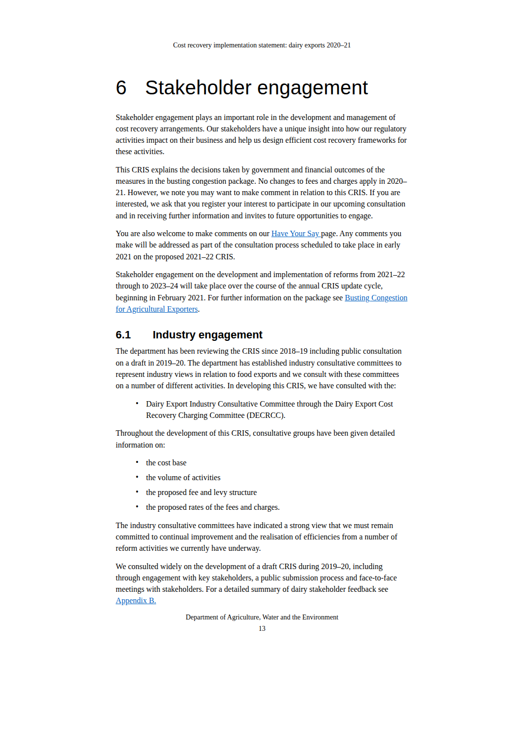Cost recovery implementation statement: dairy exports 2020–21
6 Stakeholder engagement
Stakeholder engagement plays an important role in the development and management of cost recovery arrangements. Our stakeholders have a unique insight into how our regulatory activities impact on their business and help us design efficient cost recovery frameworks for these activities.
This CRIS explains the decisions taken by government and financial outcomes of the measures in the busting congestion package. No changes to fees and charges apply in 2020–21. However, we note you may want to make comment in relation to this CRIS. If you are interested, we ask that you register your interest to participate in our upcoming consultation and in receiving further information and invites to future opportunities to engage.
You are also welcome to make comments on our Have Your Say page. Any comments you make will be addressed as part of the consultation process scheduled to take place in early 2021 on the proposed 2021–22 CRIS.
Stakeholder engagement on the development and implementation of reforms from 2021–22 through to 2023–24 will take place over the course of the annual CRIS update cycle, beginning in February 2021. For further information on the package see Busting Congestion for Agricultural Exporters.
6.1 Industry engagement
The department has been reviewing the CRIS since 2018–19 including public consultation on a draft in 2019–20. The department has established industry consultative committees to represent industry views in relation to food exports and we consult with these committees on a number of different activities. In developing this CRIS, we have consulted with the:
Dairy Export Industry Consultative Committee through the Dairy Export Cost Recovery Charging Committee (DECRCC).
Throughout the development of this CRIS, consultative groups have been given detailed information on:
the cost base
the volume of activities
the proposed fee and levy structure
the proposed rates of the fees and charges.
The industry consultative committees have indicated a strong view that we must remain committed to continual improvement and the realisation of efficiencies from a number of reform activities we currently have underway.
We consulted widely on the development of a draft CRIS during 2019–20, including through engagement with key stakeholders, a public submission process and face-to-face meetings with stakeholders. For a detailed summary of dairy stakeholder feedback see Appendix B.
Department of Agriculture, Water and the Environment
13